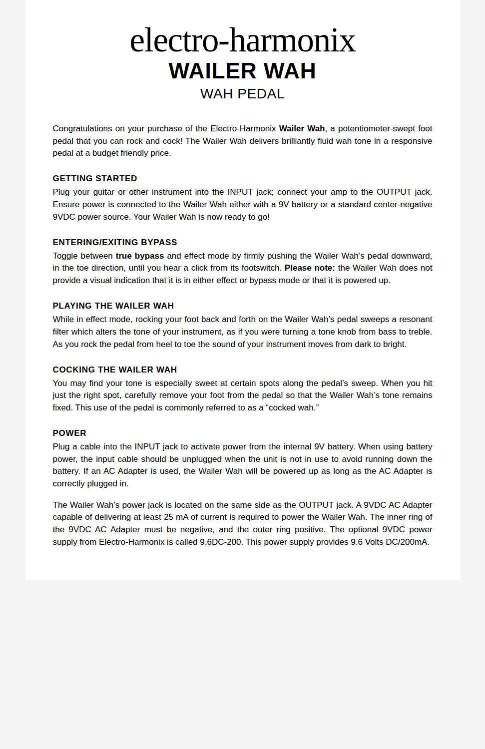electro-harmonix
WAILER WAH
WAH PEDAL
Congratulations on your purchase of the Electro-Harmonix Wailer Wah, a potentiometer-swept foot pedal that you can rock and cock! The Wailer Wah delivers brilliantly fluid wah tone in a responsive pedal at a budget friendly price.
GETTING STARTED
Plug your guitar or other instrument into the INPUT jack; connect your amp to the OUTPUT jack. Ensure power is connected to the Wailer Wah either with a 9V battery or a standard center-negative 9VDC power source. Your Wailer Wah is now ready to go!
ENTERING/EXITING BYPASS
Toggle between true bypass and effect mode by firmly pushing the Wailer Wah’s pedal downward, in the toe direction, until you hear a click from its footswitch. Please note: the Wailer Wah does not provide a visual indication that it is in either effect or bypass mode or that it is powered up.
PLAYING THE WAILER WAH
While in effect mode, rocking your foot back and forth on the Wailer Wah’s pedal sweeps a resonant filter which alters the tone of your instrument, as if you were turning a tone knob from bass to treble. As you rock the pedal from heel to toe the sound of your instrument moves from dark to bright.
COCKING THE WAILER WAH
You may find your tone is especially sweet at certain spots along the pedal’s sweep. When you hit just the right spot, carefully remove your foot from the pedal so that the Wailer Wah’s tone remains fixed. This use of the pedal is commonly referred to as a “cocked wah.”
POWER
Plug a cable into the INPUT jack to activate power from the internal 9V battery. When using battery power, the input cable should be unplugged when the unit is not in use to avoid running down the battery. If an AC Adapter is used, the Wailer Wah will be powered up as long as the AC Adapter is correctly plugged in.
The Wailer Wah’s power jack is located on the same side as the OUTPUT jack. A 9VDC AC Adapter capable of delivering at least 25 mA of current is required to power the Wailer Wah. The inner ring of the 9VDC AC Adapter must be negative, and the outer ring positive. The optional 9VDC power supply from Electro-Harmonix is called 9.6DC-200. This power supply provides 9.6 Volts DC/200mA.